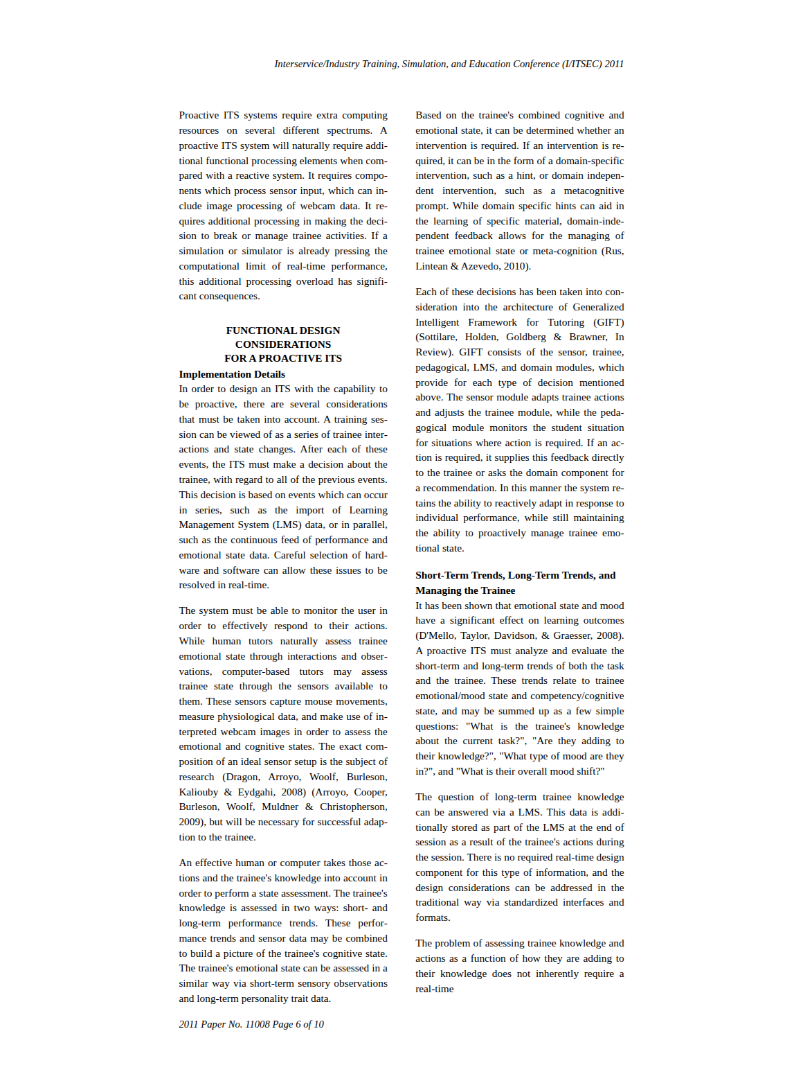Interservice/Industry Training, Simulation, and Education Conference (I/ITSEC) 2011
Proactive ITS systems require extra computing resources on several different spectrums. A proactive ITS system will naturally require additional functional processing elements when compared with a reactive system. It requires components which process sensor input, which can include image processing of webcam data. It requires additional processing in making the decision to break or manage trainee activities. If a simulation or simulator is already pressing the computational limit of real-time performance, this additional processing overload has significant consequences.
Functional Design Considerations
for a Proactive ITS
Implementation Details
In order to design an ITS with the capability to be proactive, there are several considerations that must be taken into account. A training session can be viewed of as a series of trainee interactions and state changes. After each of these events, the ITS must make a decision about the trainee, with regard to all of the previous events. This decision is based on events which can occur in series, such as the import of Learning Management System (LMS) data, or in parallel, such as the continuous feed of performance and emotional state data. Careful selection of hardware and software can allow these issues to be resolved in real-time.
The system must be able to monitor the user in order to effectively respond to their actions. While human tutors naturally assess trainee emotional state through interactions and observations, computer-based tutors may assess trainee state through the sensors available to them. These sensors capture mouse movements, measure physiological data, and make use of interpreted webcam images in order to assess the emotional and cognitive states. The exact composition of an ideal sensor setup is the subject of research (Dragon, Arroyo, Woolf, Burleson, Kaliouby & Eydgahi, 2008) (Arroyo, Cooper, Burleson, Woolf, Muldner & Christopherson, 2009), but will be necessary for successful adaption to the trainee.
An effective human or computer takes those actions and the trainee's knowledge into account in order to perform a state assessment. The trainee's knowledge is assessed in two ways: short- and long-term performance trends. These performance trends and sensor data may be combined to build a picture of the trainee's cognitive state. The trainee's emotional state can be assessed in a similar way via short-term sensory observations and long-term personality trait data.
Based on the trainee's combined cognitive and emotional state, it can be determined whether an intervention is required. If an intervention is required, it can be in the form of a domain-specific intervention, such as a hint, or domain independent intervention, such as a metacognitive prompt. While domain specific hints can aid in the learning of specific material, domain-independent feedback allows for the managing of trainee emotional state or meta-cognition (Rus, Lintean & Azevedo, 2010).
Each of these decisions has been taken into consideration into the architecture of Generalized Intelligent Framework for Tutoring (GIFT) (Sottilare, Holden, Goldberg & Brawner, In Review). GIFT consists of the sensor, trainee, pedagogical, LMS, and domain modules, which provide for each type of decision mentioned above. The sensor module adapts trainee actions and adjusts the trainee module, while the pedagogical module monitors the student situation for situations where action is required. If an action is required, it supplies this feedback directly to the trainee or asks the domain component for a recommendation. In this manner the system retains the ability to reactively adapt in response to individual performance, while still maintaining the ability to proactively manage trainee emotional state.
Short-Term Trends, Long-Term Trends, and Managing the Trainee
It has been shown that emotional state and mood have a significant effect on learning outcomes (D'Mello, Taylor, Davidson, & Graesser, 2008). A proactive ITS must analyze and evaluate the short-term and long-term trends of both the task and the trainee. These trends relate to trainee emotional/mood state and competency/cognitive state, and may be summed up as a few simple questions: "What is the trainee's knowledge about the current task?", "Are they adding to their knowledge?", "What type of mood are they in?", and "What is their overall mood shift?"
The question of long-term trainee knowledge can be answered via a LMS. This data is additionally stored as part of the LMS at the end of session as a result of the trainee's actions during the session. There is no required real-time design component for this type of information, and the design considerations can be addressed in the traditional way via standardized interfaces and formats.
The problem of assessing trainee knowledge and actions as a function of how they are adding to their knowledge does not inherently require a real-time
2011 Paper No. 11008 Page 6 of 10